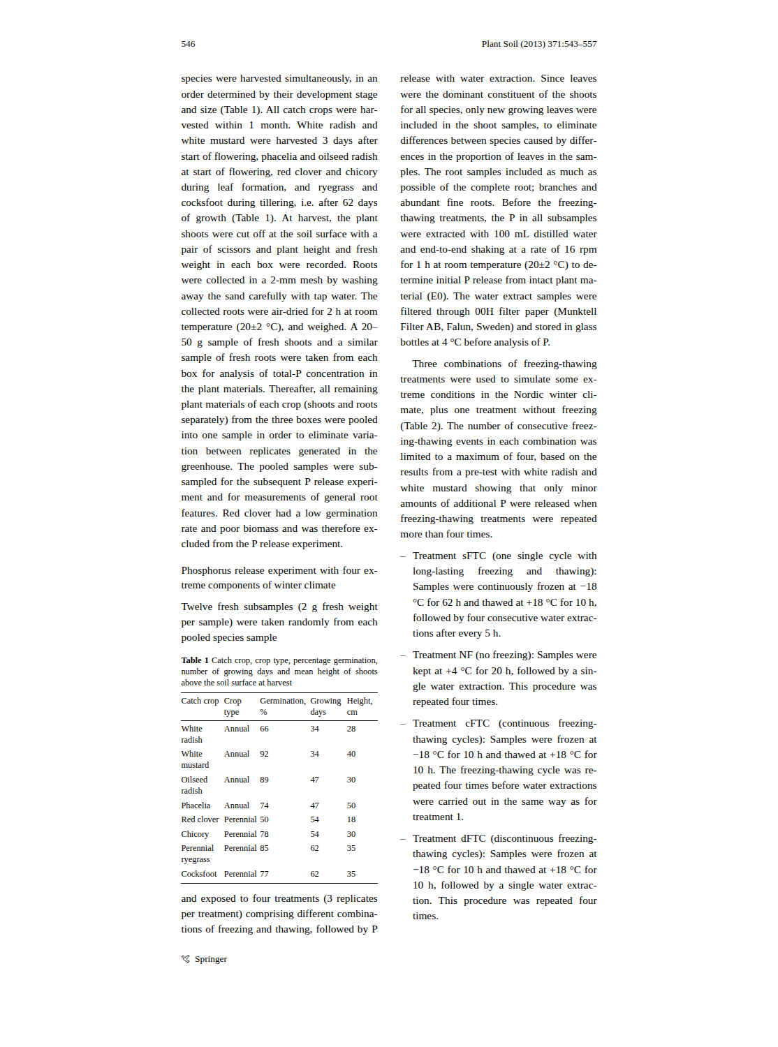546 Plant Soil (2013) 371:543–557
species were harvested simultaneously, in an order determined by their development stage and size (Table 1). All catch crops were harvested within 1 month. White radish and white mustard were harvested 3 days after start of flowering, phacelia and oilseed radish at start of flowering, red clover and chicory during leaf formation, and ryegrass and cocksfoot during tillering, i.e. after 62 days of growth (Table 1). At harvest, the plant shoots were cut off at the soil surface with a pair of scissors and plant height and fresh weight in each box were recorded. Roots were collected in a 2-mm mesh by washing away the sand carefully with tap water. The collected roots were air-dried for 2 h at room temperature (20±2 °C), and weighed. A 20–50 g sample of fresh shoots and a similar sample of fresh roots were taken from each box for analysis of total-P concentration in the plant materials. Thereafter, all remaining plant materials of each crop (shoots and roots separately) from the three boxes were pooled into one sample in order to eliminate variation between replicates generated in the greenhouse. The pooled samples were subsampled for the subsequent P release experiment and for measurements of general root features. Red clover had a low germination rate and poor biomass and was therefore excluded from the P release experiment.
Phosphorus release experiment with four extreme components of winter climate
Twelve fresh subsamples (2 g fresh weight per sample) were taken randomly from each pooled species sample
Table 1 Catch crop, crop type, percentage germination, number of growing days and mean height of shoots above the soil surface at harvest
| Catch crop | Crop type | Germination, % | Growing days | Height, cm |
| --- | --- | --- | --- | --- |
| White radish | Annual | 66 | 34 | 28 |
| White mustard | Annual | 92 | 34 | 40 |
| Oilseed radish | Annual | 89 | 47 | 30 |
| Phacelia | Annual | 74 | 47 | 50 |
| Red clover | Perennial | 50 | 54 | 18 |
| Chicory | Perennial | 78 | 54 | 30 |
| Perennial ryegrass | Perennial | 85 | 62 | 35 |
| Cocksfoot | Perennial | 77 | 62 | 35 |
and exposed to four treatments (3 replicates per treatment) comprising different combinations of freezing and thawing, followed by P release with water extraction. Since leaves were the dominant constituent of the shoots for all species, only new growing leaves were included in the shoot samples, to eliminate differences between species caused by differences in the proportion of leaves in the samples. The root samples included as much as possible of the complete root; branches and abundant fine roots. Before the freezing-thawing treatments, the P in all subsamples were extracted with 100 mL distilled water and end-to-end shaking at a rate of 16 rpm for 1 h at room temperature (20±2 °C) to determine initial P release from intact plant material (E0). The water extract samples were filtered through 00H filter paper (Munktell Filter AB, Falun, Sweden) and stored in glass bottles at 4 °C before analysis of P.
Three combinations of freezing-thawing treatments were used to simulate some extreme conditions in the Nordic winter climate, plus one treatment without freezing (Table 2). The number of consecutive freezing-thawing events in each combination was limited to a maximum of four, based on the results from a pre-test with white radish and white mustard showing that only minor amounts of additional P were released when freezing-thawing treatments were repeated more than four times.
Treatment sFTC (one single cycle with long-lasting freezing and thawing): Samples were continuously frozen at −18 °C for 62 h and thawed at +18 °C for 10 h, followed by four consecutive water extractions after every 5 h.
Treatment NF (no freezing): Samples were kept at +4 °C for 20 h, followed by a single water extraction. This procedure was repeated four times.
Treatment cFTC (continuous freezing-thawing cycles): Samples were frozen at −18 °C for 10 h and thawed at +18 °C for 10 h. The freezing-thawing cycle was repeated four times before water extractions were carried out in the same way as for treatment 1.
Treatment dFTC (discontinuous freezing-thawing cycles): Samples were frozen at −18 °C for 10 h and thawed at +18 °C for 10 h, followed by a single water extraction. This procedure was repeated four times.
🕊 Springer